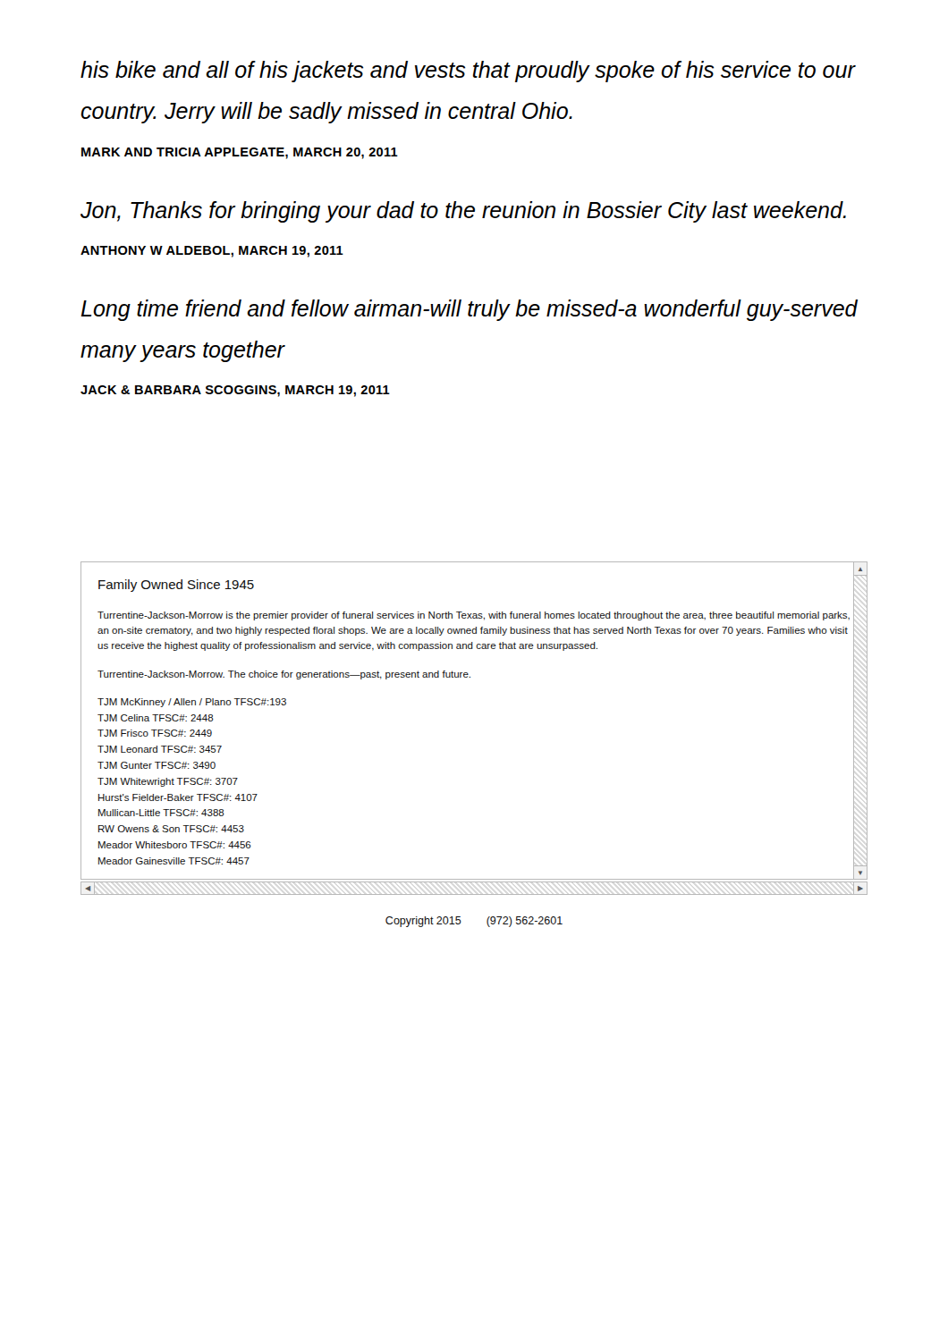his bike and all of his jackets and vests that proudly spoke of his service to our country. Jerry will be sadly missed in central Ohio.
MARK AND TRICIA APPLEGATE, MARCH 20, 2011
Jon, Thanks for bringing your dad to the reunion in Bossier City last weekend.
ANTHONY W ALDEBOL, MARCH 19, 2011
Long time friend and fellow airman-will truly be missed-a wonderful guy-served many years together
JACK & BARBARA SCOGGINS, MARCH 19, 2011
Family Owned Since 1945
Turrentine-Jackson-Morrow is the premier provider of funeral services in North Texas, with funeral homes located throughout the area, three beautiful memorial parks, an on-site crematory, and two highly respected floral shops. We are a locally owned family business that has served North Texas for over 70 years. Families who visit us receive the highest quality of professionalism and service, with compassion and care that are unsurpassed.
Turrentine-Jackson-Morrow. The choice for generations—past, present and future.
TJM McKinney / Allen / Plano TFSC#:193
TJM Celina TFSC#: 2448
TJM Frisco TFSC#: 2449
TJM Leonard TFSC#: 3457
TJM Gunter TFSC#: 3490
TJM Whitewright TFSC#: 3707
Hurst's Fielder-Baker TFSC#: 4107
Mullican-Little TFSC#: 4388
RW Owens & Son TFSC#: 4453
Meador Whitesboro TFSC#: 4456
Meador Gainesville TFSC#: 4457
▲
▼
◀
▶
Copyright 2015(972) 562-2601